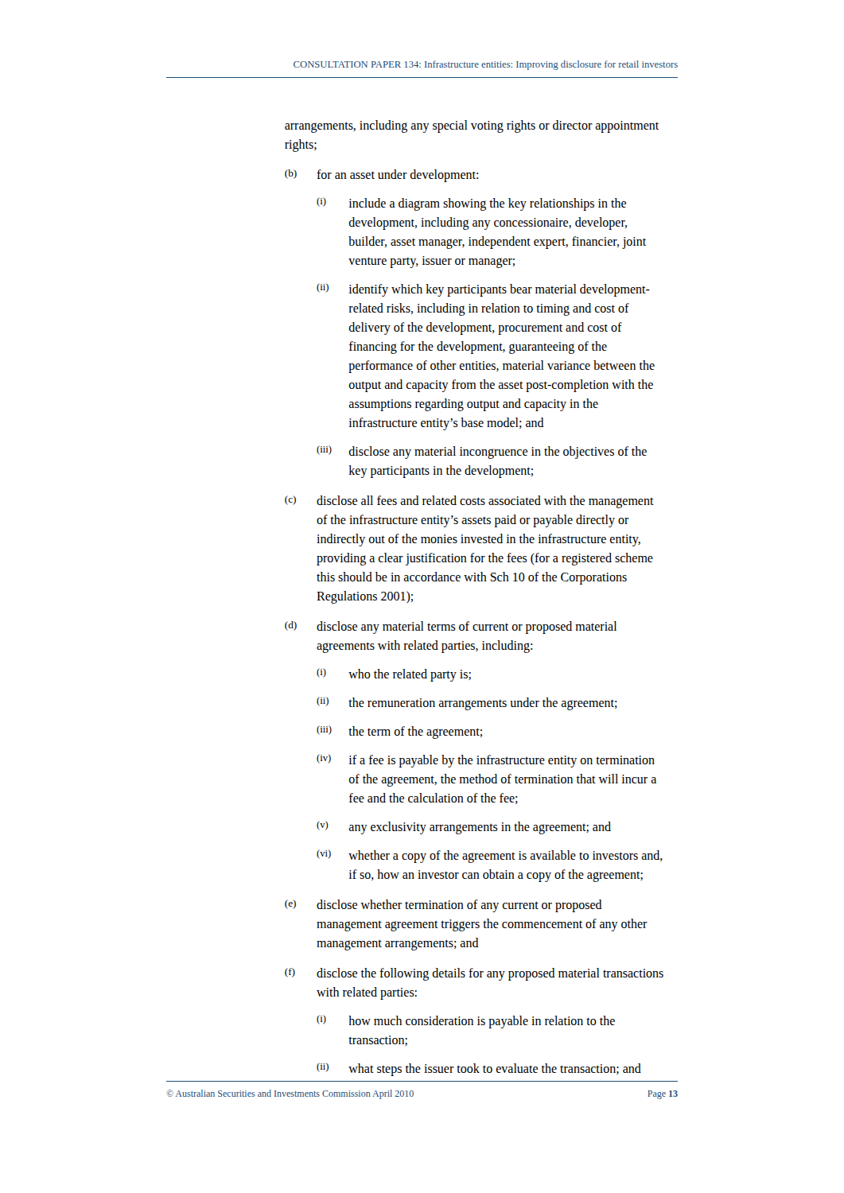CONSULTATION PAPER 134: Infrastructure entities: Improving disclosure for retail investors
arrangements, including any special voting rights or director appointment rights;
(b) for an asset under development:
(i) include a diagram showing the key relationships in the development, including any concessionaire, developer, builder, asset manager, independent expert, financier, joint venture party, issuer or manager;
(ii) identify which key participants bear material development-related risks, including in relation to timing and cost of delivery of the development, procurement and cost of financing for the development, guaranteeing of the performance of other entities, material variance between the output and capacity from the asset post-completion with the assumptions regarding output and capacity in the infrastructure entity’s base model; and
(iii) disclose any material incongruence in the objectives of the key participants in the development;
(c) disclose all fees and related costs associated with the management of the infrastructure entity’s assets paid or payable directly or indirectly out of the monies invested in the infrastructure entity, providing a clear justification for the fees (for a registered scheme this should be in accordance with Sch 10 of the Corporations Regulations 2001);
(d) disclose any material terms of current or proposed material agreements with related parties, including:
(i) who the related party is;
(ii) the remuneration arrangements under the agreement;
(iii) the term of the agreement;
(iv) if a fee is payable by the infrastructure entity on termination of the agreement, the method of termination that will incur a fee and the calculation of the fee;
(v) any exclusivity arrangements in the agreement; and
(vi) whether a copy of the agreement is available to investors and, if so, how an investor can obtain a copy of the agreement;
(e) disclose whether termination of any current or proposed management agreement triggers the commencement of any other management arrangements; and
(f) disclose the following details for any proposed material transactions with related parties:
(i) how much consideration is payable in relation to the transaction;
(ii) what steps the issuer took to evaluate the transaction; and
© Australian Securities and Investments Commission April 2010 Page 13